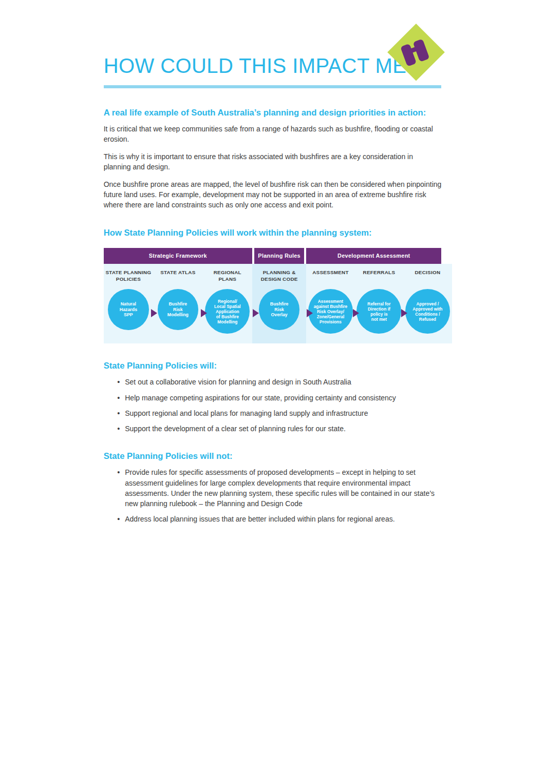How could this impact me?
A real life example of South Australia’s planning and design priorities in action:
It is critical that we keep communities safe from a range of hazards such as bushfire, flooding or coastal erosion.
This is why it is important to ensure that risks associated with bushfires are a key consideration in planning and design.
Once bushfire prone areas are mapped, the level of bushfire risk can then be considered when pinpointing future land uses. For example, development may not be supported in an area of extreme bushfire risk where there are land constraints such as only one access and exit point.
How State Planning Policies will work within the planning system:
Strategic Framework
Planning Rules
Development Assessment
STATE PLANNING
POLICIES
Natural
Hazards
SPP
STATE ATLAS
Bushfire
Risk
Modelling
REGIONAL
PLANS
Regional/
Local Spatial
Application
of Bushfire
Modelling
PLANNING &
DESIGN CODE
Bushfire
Risk
Overlay
ASSESSMENT
Assessment
against Bushfire
Risk Overlay/
Zone/General
Provisions
REFERRALS
Referral for
Direction if
policy is
not met
DECISION
Approved /
Approved with
Conditions /
Refused
State Planning Policies will:
Set out a collaborative vision for planning and design in South Australia
Help manage competing aspirations for our state, providing certainty and consistency
Support regional and local plans for managing land supply and infrastructure
Support the development of a clear set of planning rules for our state.
State Planning Policies will not:
Provide rules for specific assessments of proposed developments – except in helping to set assessment guidelines for large complex developments that require environmental impact assessments. Under the new planning system, these specific rules will be contained in our state’s new planning rulebook – the Planning and Design Code
Address local planning issues that are better included within plans for regional areas.